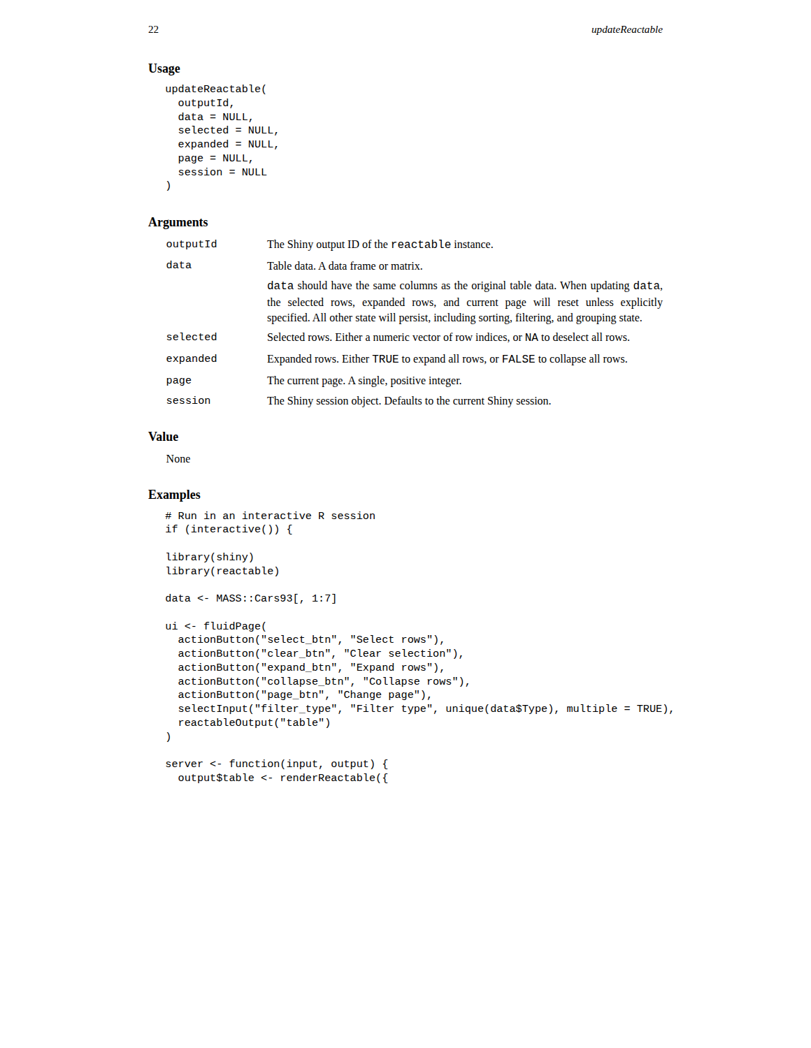22 updateReactable
Usage
updateReactable(
  outputId,
  data = NULL,
  selected = NULL,
  expanded = NULL,
  page = NULL,
  session = NULL
)
Arguments
outputId
The Shiny output ID of the reactable instance.
data
Table data. A data frame or matrix.
data should have the same columns as the original table data. When updating data, the selected rows, expanded rows, and current page will reset unless explicitly specified. All other state will persist, including sorting, filtering, and grouping state.
selected
Selected rows. Either a numeric vector of row indices, or NA to deselect all rows.
expanded
Expanded rows. Either TRUE to expand all rows, or FALSE to collapse all rows.
page
The current page. A single, positive integer.
session
The Shiny session object. Defaults to the current Shiny session.
Value
None
Examples
# Run in an interactive R session
if (interactive()) {

library(shiny)
library(reactable)

data <- MASS::Cars93[, 1:7]

ui <- fluidPage(
  actionButton("select_btn", "Select rows"),
  actionButton("clear_btn", "Clear selection"),
  actionButton("expand_btn", "Expand rows"),
  actionButton("collapse_btn", "Collapse rows"),
  actionButton("page_btn", "Change page"),
  selectInput("filter_type", "Filter type", unique(data$Type), multiple = TRUE),
  reactableOutput("table")
)

server <- function(input, output) {
  output$table <- renderReactable({